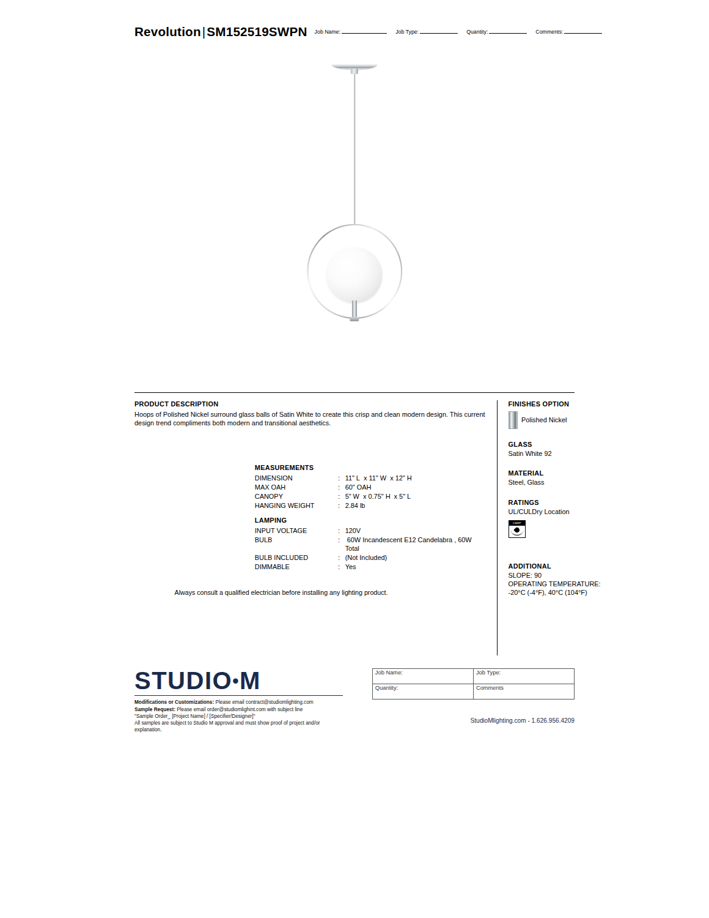Revolution|SM152519SWPN
Job Name: Job Type: Quantity: Comments:
PRODUCT DESCRIPTION
Hoops of Polished Nickel surround glass balls of Satin White to create this crisp and clean modern design. This current design trend compliments both modern and transitional aesthetics.
MEASUREMENTS
| DIMENSION | : | 11" L x 11" W x 12" H |
| MAX OAH | : | 60" OAH |
| CANOPY | : | 5" W x 0.75" H x 5" L |
| HANGING WEIGHT | : | 2.84 lb |
LAMPING
| INPUT VOLTAGE | : | 120V |
| BULB | : | 60W Incandescent E12 Candelabra , 60W Total |
| BULB INCLUDED | : | (Not Included) |
| DIMMABLE | : | Yes |
Always consult a qualified electrician before installing any lighting product.
FINISHES OPTION
Polished Nickel
GLASS
Satin White 92
MATERIAL
Steel, Glass
RATINGS
UL/CULDry Location
DAMP
ADDITIONAL
SLOPE: 90
OPERATING TEMPERATURE:
-20°C (-4°F), 40°C (104°F)
STUDIO•M
Modifications or Customizations: Please email contract@studiomlighting.com
Sample Request: Please email order@studiomlighint.com with subject line
"Sample Order_ [Project Name] / [Specifier/Designer]"
All samples are subject to Studio M approval and must show proof of project and/or explanation.
| Job Name: | Job Type: |
| Quantity: | Comments |
StudioMlighting.com - 1.626.956.4209